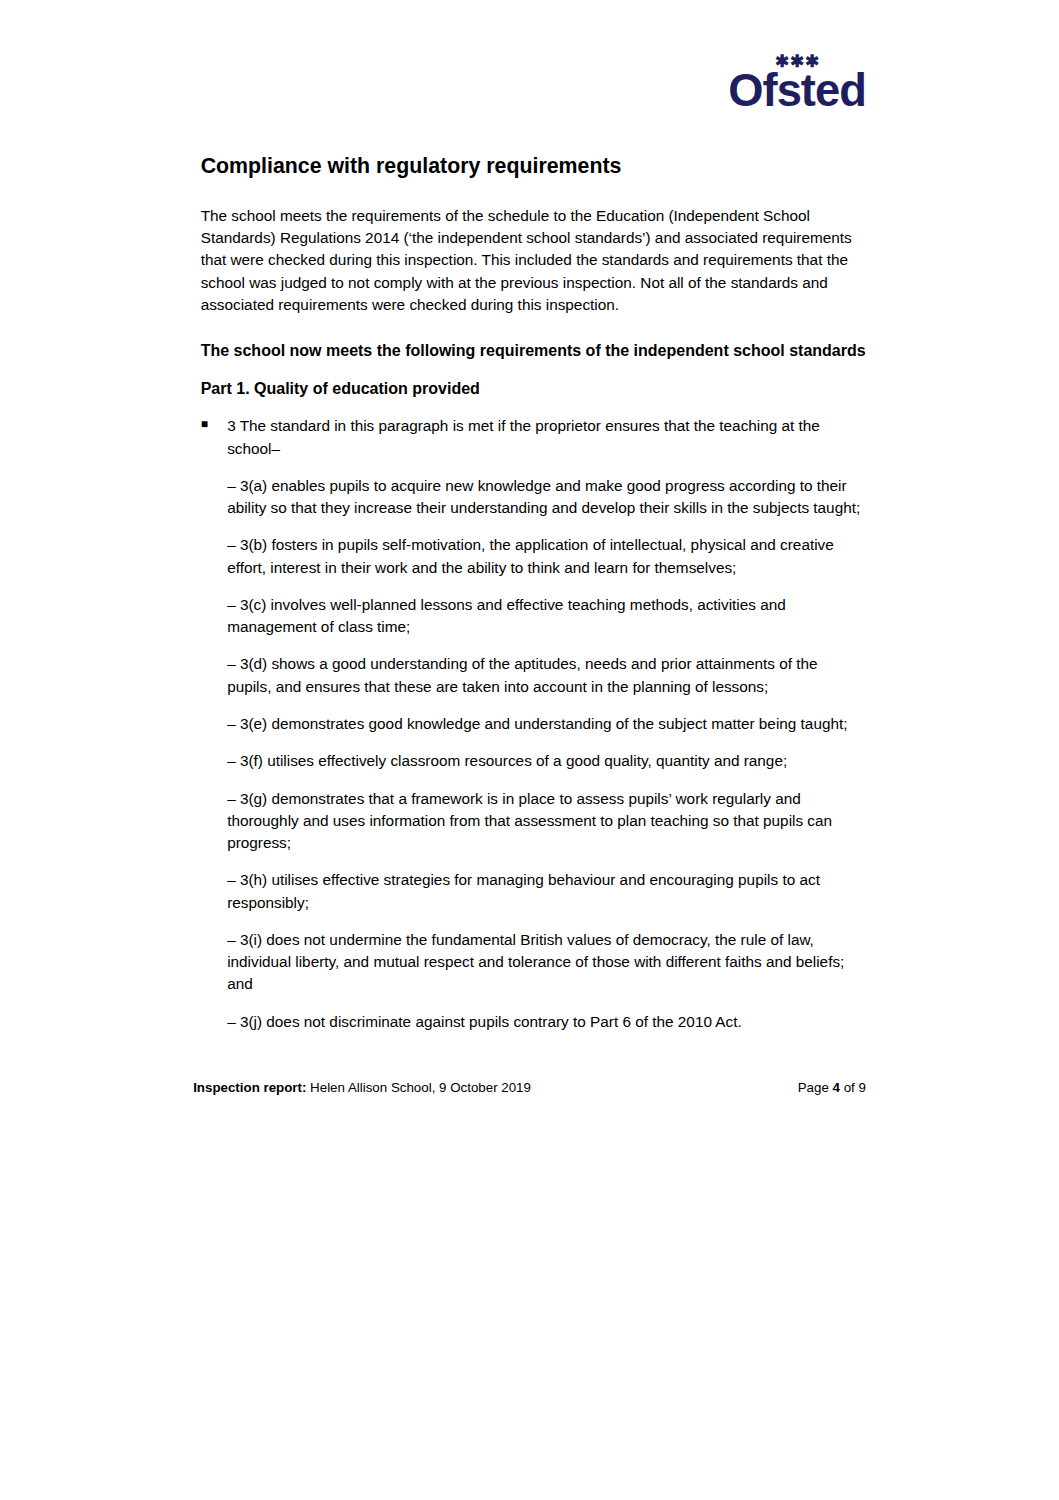✱✱✱
Ofsted
Compliance with regulatory requirements
The school meets the requirements of the schedule to the Education (Independent School Standards) Regulations 2014 (‘the independent school standards’) and associated requirements that were checked during this inspection. This included the standards and requirements that the school was judged to not comply with at the previous inspection. Not all of the standards and associated requirements were checked during this inspection.
The school now meets the following requirements of the independent school standards
Part 1. Quality of education provided
3 The standard in this paragraph is met if the proprietor ensures that the teaching at the school–
– 3(a) enables pupils to acquire new knowledge and make good progress according to their ability so that they increase their understanding and develop their skills in the subjects taught;
– 3(b) fosters in pupils self-motivation, the application of intellectual, physical and creative effort, interest in their work and the ability to think and learn for themselves;
– 3(c) involves well-planned lessons and effective teaching methods, activities and management of class time;
– 3(d) shows a good understanding of the aptitudes, needs and prior attainments of the pupils, and ensures that these are taken into account in the planning of lessons;
– 3(e) demonstrates good knowledge and understanding of the subject matter being taught;
– 3(f) utilises effectively classroom resources of a good quality, quantity and range;
– 3(g) demonstrates that a framework is in place to assess pupils’ work regularly and thoroughly and uses information from that assessment to plan teaching so that pupils can progress;
– 3(h) utilises effective strategies for managing behaviour and encouraging pupils to act responsibly;
– 3(i) does not undermine the fundamental British values of democracy, the rule of law, individual liberty, and mutual respect and tolerance of those with different faiths and beliefs; and
– 3(j) does not discriminate against pupils contrary to Part 6 of the 2010 Act.
Inspection report: Helen Allison School, 9 October 2019
Page 4 of 9